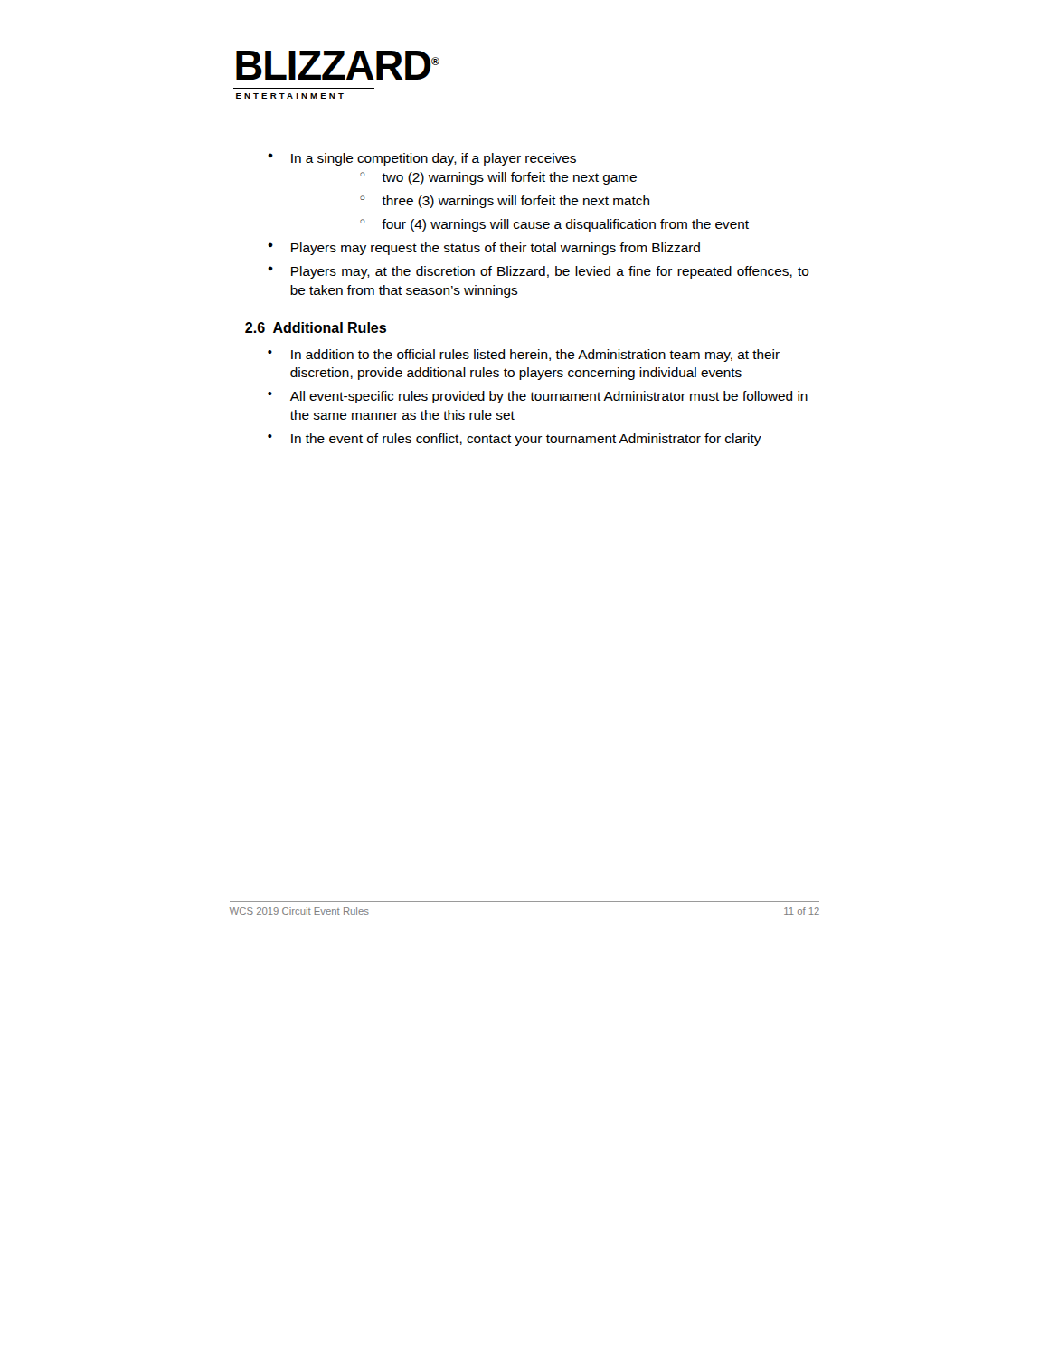BLIZZARD®
ENTERTAINMENT
In a single competition day, if a player receives
two (2) warnings will forfeit the next game
three (3) warnings will forfeit the next match
four (4) warnings will cause a disqualification from the event
Players may request the status of their total warnings from Blizzard
Players may, at the discretion of Blizzard, be levied a fine for repeated offences, to be taken from that season’s winnings
2.6 Additional Rules
In addition to the official rules listed herein, the Administration team may, at their discretion, provide additional rules to players concerning individual events
All event-specific rules provided by the tournament Administrator must be followed in the same manner as the this rule set
In the event of rules conflict, contact your tournament Administrator for clarity
WCS 2019 Circuit Event Rules 11 of 12